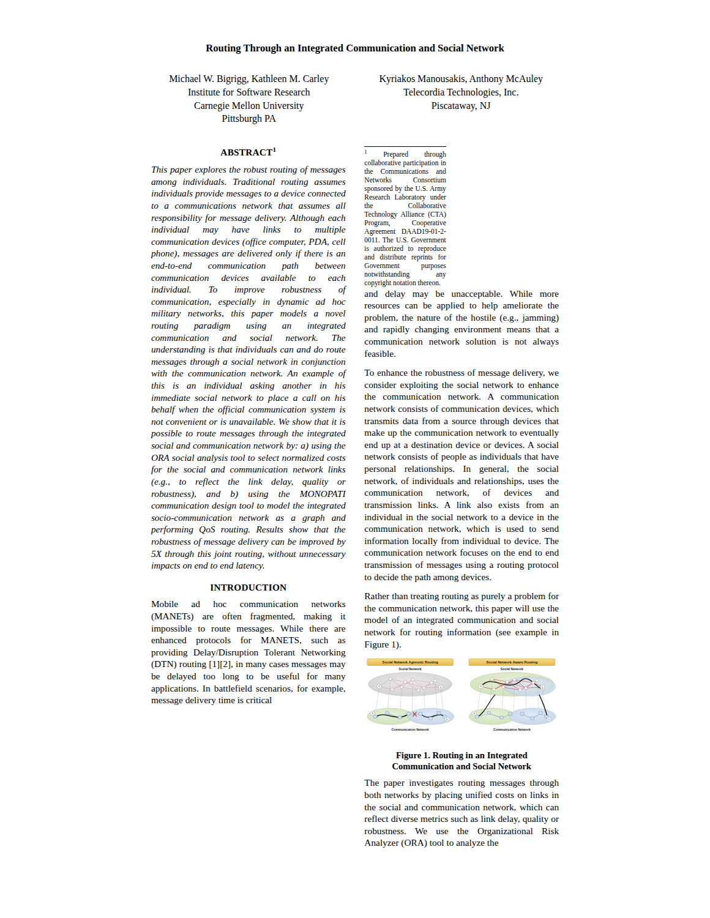Routing Through an Integrated Communication and Social Network
Michael W. Bigrigg, Kathleen M. Carley
Institute for Software Research
Carnegie Mellon University
Pittsburgh PA
Kyriakos Manousakis, Anthony McAuley
Telecordia Technologies, Inc.
Piscataway, NJ
ABSTRACT1
This paper explores the robust routing of messages among individuals. Traditional routing assumes individuals provide messages to a device connected to a communications network that assumes all responsibility for message delivery. Although each individual may have links to multiple communication devices (office computer, PDA, cell phone), messages are delivered only if there is an end-to-end communication path between communication devices available to each individual. To improve robustness of communication, especially in dynamic ad hoc military networks, this paper models a novel routing paradigm using an integrated communication and social network. The understanding is that individuals can and do route messages through a social network in conjunction with the communication network. An example of this is an individual asking another in his immediate social network to place a call on his behalf when the official communication system is not convenient or is unavailable. We show that it is possible to route messages through the integrated social and communication network by: a) using the ORA social analysis tool to select normalized costs for the social and communication network links (e.g., to reflect the link delay, quality or robustness), and b) using the MONOPATI communication design tool to model the integrated socio-communication network as a graph and performing QoS routing. Results show that the robustness of message delivery can be improved by 5X through this joint routing, without unnecessary impacts on end to end latency.
INTRODUCTION
Mobile ad hoc communication networks (MANETs) are often fragmented, making it impossible to route messages. While there are enhanced protocols for MANETS, such as providing Delay/Disruption Tolerant Networking (DTN) routing [1][2], in many cases messages may be delayed too long to be useful for many applications. In battlefield scenarios, for example, message delivery time is critical
1 Prepared through collaborative participation in the Communications and Networks Consortium sponsored by the U.S. Army Research Laboratory under the Collaborative Technology Alliance (CTA) Program, Cooperative Agreement DAAD19-01-2-0011. The U.S. Government is authorized to reproduce and distribute reprints for Government purposes notwithstanding any copyright notation thereon.
and delay may be unacceptable. While more resources can be applied to help ameliorate the problem, the nature of the hostile (e.g., jamming) and rapidly changing environment means that a communication network solution is not always feasible.
To enhance the robustness of message delivery, we consider exploiting the social network to enhance the communication network. A communication network consists of communication devices, which transmits data from a source through devices that make up the communication network to eventually end up at a destination device or devices. A social network consists of people as individuals that have personal relationships. In general, the social network, of individuals and relationships, uses the communication network, of devices and transmission links. A link also exists from an individual in the social network to a device in the communication network, which is used to send information locally from individual to device. The communication network focuses on the end to end transmission of messages using a routing protocol to decide the path among devices.
Rather than treating routing as purely a problem for the communication network, this paper will use the model of an integrated communication and social network for routing information (see example in Figure 1).
Social Network Agnostic Routing Social Network S D S D Communication Network Social Network Aware Routing Social Network S D S D Communication Network
Figure 1. Routing in an Integrated Communication and Social Network
The paper investigates routing messages through both networks by placing unified costs on links in the social and communication network, which can reflect diverse metrics such as link delay, quality or robustness. We use the Organizational Risk Analyzer (ORA) tool to analyze the